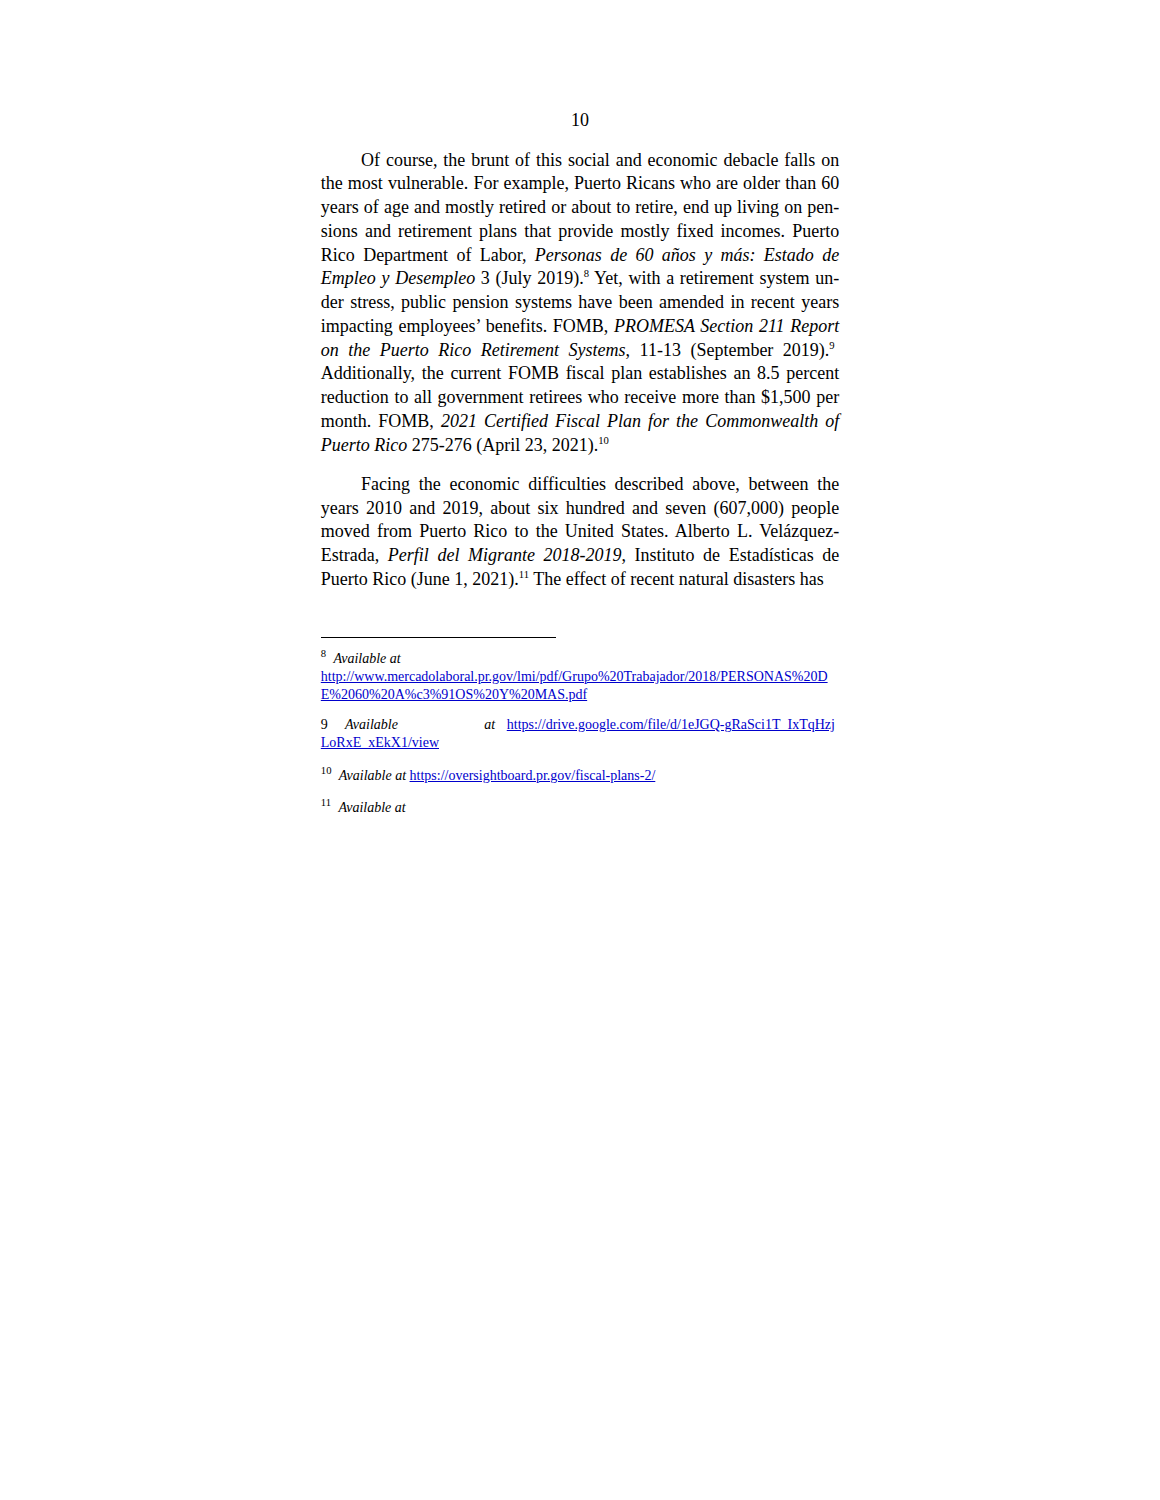10
Of course, the brunt of this social and economic debacle falls on the most vulnerable. For example, Puerto Ricans who are older than 60 years of age and mostly retired or about to retire, end up living on pensions and retirement plans that provide mostly fixed incomes. Puerto Rico Department of Labor, Personas de 60 años y más: Estado de Empleo y Desempleo 3 (July 2019).8 Yet, with a retirement system under stress, public pension systems have been amended in recent years impacting employees’ benefits. FOMB, PROMESA Section 211 Report on the Puerto Rico Retirement Systems, 11-13 (September 2019).9 Additionally, the current FOMB fiscal plan establishes an 8.5 percent reduction to all government retirees who receive more than $1,500 per month. FOMB, 2021 Certified Fiscal Plan for the Commonwealth of Puerto Rico 275-276 (April 23, 2021).10
Facing the economic difficulties described above, between the years 2010 and 2019, about six hundred and seven (607,000) people moved from Puerto Rico to the United States. Alberto L. Velázquez-Estrada, Perfil del Migrante 2018-2019, Instituto de Estadísticas de Puerto Rico (June 1, 2021).11 The effect of recent natural disasters has
8 Available at
http://www.mercadolaboral.pr.gov/lmi/pdf/Grupo%20Trabajador/2018/PERSONAS%20DE%2060%20A%c3%91OS%20Y%20MAS.pdf
9 Available at https://drive.google.com/file/d/1eJGQ-gRaSci1T_IxTqHzjLoRxE_xEkX1/view
10 Available at https://oversightboard.pr.gov/fiscal-plans-2/
11 Available at